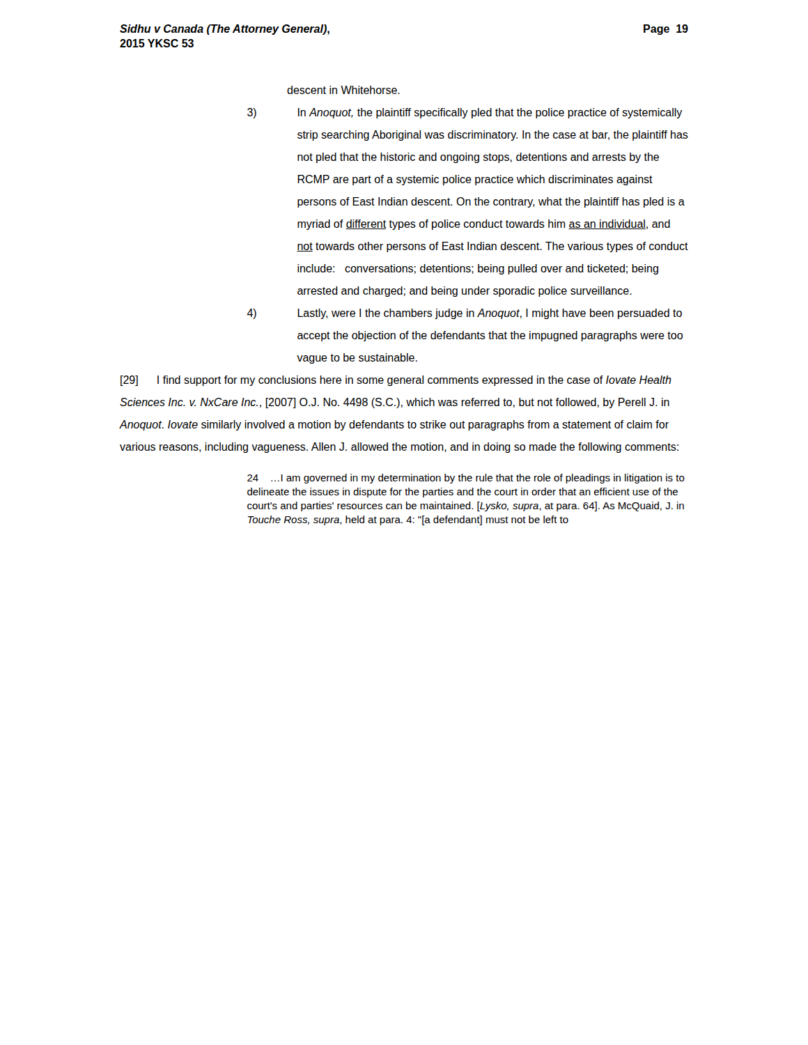Sidhu v Canada (The Attorney General),
2015 YKSC 53
Page 19
descent in Whitehorse.
3) In Anoquot, the plaintiff specifically pled that the police practice of systemically strip searching Aboriginal was discriminatory. In the case at bar, the plaintiff has not pled that the historic and ongoing stops, detentions and arrests by the RCMP are part of a systemic police practice which discriminates against persons of East Indian descent. On the contrary, what the plaintiff has pled is a myriad of different types of police conduct towards him as an individual, and not towards other persons of East Indian descent. The various types of conduct include: conversations; detentions; being pulled over and ticketed; being arrested and charged; and being under sporadic police surveillance.
4) Lastly, were I the chambers judge in Anoquot, I might have been persuaded to accept the objection of the defendants that the impugned paragraphs were too vague to be sustainable.
[29] I find support for my conclusions here in some general comments expressed in the case of Iovate Health Sciences Inc. v. NxCare Inc., [2007] O.J. No. 4498 (S.C.), which was referred to, but not followed, by Perell J. in Anoquot. Iovate similarly involved a motion by defendants to strike out paragraphs from a statement of claim for various reasons, including vagueness. Allen J. allowed the motion, and in doing so made the following comments:
24…I am governed in my determination by the rule that the role of pleadings in litigation is to delineate the issues in dispute for the parties and the court in order that an efficient use of the court's and parties' resources can be maintained. [Lysko, supra, at para. 64]. As McQuaid, J. in Touche Ross, supra, held at para. 4: "[a defendant] must not be left to